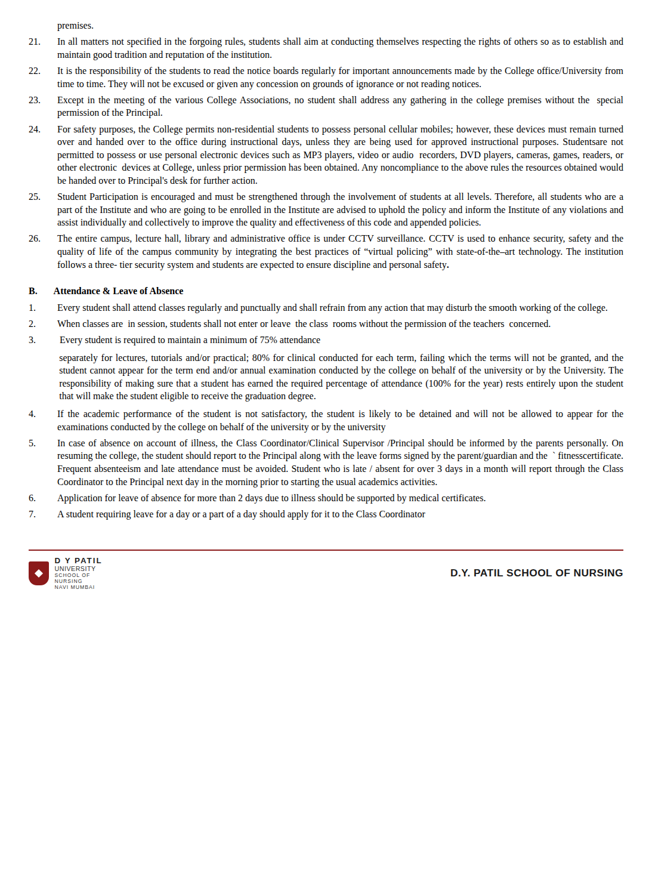premises.
21. In all matters not specified in the forgoing rules, students shall aim at conducting themselves respecting the rights of others so as to establish and maintain good tradition and reputation of the institution.
22. It is the responsibility of the students to read the notice boards regularly for important announcements made by the College office/University from time to time. They will not be excused or given any concession on grounds of ignorance or not reading notices.
23. Except in the meeting of the various College Associations, no student shall address any gathering in the college premises without the special permission of the Principal.
24. For safety purposes, the College permits non-residential students to possess personal cellular mobiles; however, these devices must remain turned over and handed over to the office during instructional days, unless they are being used for approved instructional purposes. Studentsare not permitted to possess or use personal electronic devices such as MP3 players, video or audio recorders, DVD players, cameras, games, readers, or other electronic devices at College, unless prior permission has been obtained. Any noncompliance to the above rules the resources obtained would be handed over to Principal's desk for further action.
25. Student Participation is encouraged and must be strengthened through the involvement of students at all levels. Therefore, all students who are a part of the Institute and who are going to be enrolled in the Institute are advised to uphold the policy and inform the Institute of any violations and assist individually and collectively to improve the quality and effectiveness of this code and appended policies.
26. The entire campus, lecture hall, library and administrative office is under CCTV surveillance. CCTV is used to enhance security, safety and the quality of life of the campus community by integrating the best practices of “virtual policing” with state-of-the–art technology. The institution follows a three- tier security system and students are expected to ensure discipline and personal safety.
B. Attendance & Leave of Absence
1. Every student shall attend classes regularly and punctually and shall refrain from any action that may disturb the smooth working of the college.
2. When classes are in session, students shall not enter or leave the class rooms without the permission of the teachers concerned.
3. Every student is required to maintain a minimum of 75% attendance
separately for lectures, tutorials and/or practical; 80% for clinical conducted for each term, failing which the terms will not be granted, and the student cannot appear for the term end and/or annual examination conducted by the college on behalf of the university or by the University. The responsibility of making sure that a student has earned the required percentage of attendance (100% for the year) rests entirely upon the student that will make the student eligible to receive the graduation degree.
4. If the academic performance of the student is not satisfactory, the student is likely to be detained and will not be allowed to appear for the examinations conducted by the college on behalf of the university or by the university
5. In case of absence on account of illness, the Class Coordinator/Clinical Supervisor /Principal should be informed by the parents personally. On resuming the college, the student should report to the Principal along with the leave forms signed by the parent/guardian and the ` fitnesscertificate. Frequent absenteeism and late attendance must be avoided. Student who is late / absent for over 3 days in a month will report through the Class Coordinator to the Principal next day in the morning prior to starting the usual academics activities.
6. Application for leave of absence for more than 2 days due to illness should be supported by medical certificates.
7. A student requiring leave for a day or a part of a day should apply for it to the Class Coordinator
D Y PATIL
UNIVERSITY
SCHOOL OF
NURSING
NAVI MUMBAI
D.Y. PATIL SCHOOL OF NURSING